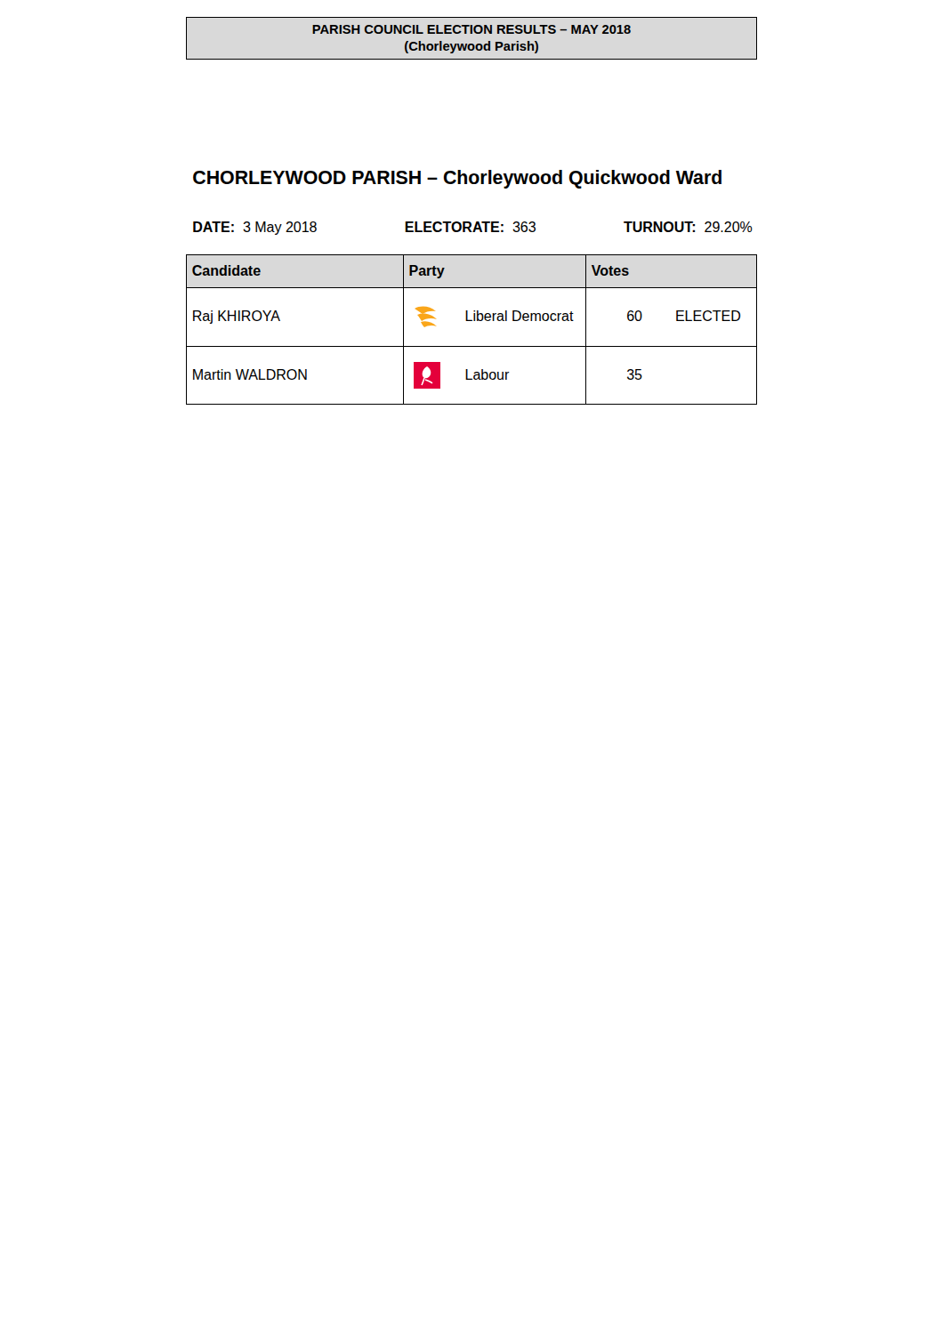PARISH COUNCIL ELECTION RESULTS – MAY 2018
(Chorleywood Parish)
CHORLEYWOOD PARISH – Chorleywood Quickwood Ward
DATE: 3 May 2018 ELECTORATE: 363 TURNOUT: 29.20%
| Candidate | Party | Votes |
| --- | --- | --- |
| Raj KHIROYA | Liberal Democrat | 60 ELECTED |
| Martin WALDRON | Labour | 35 |